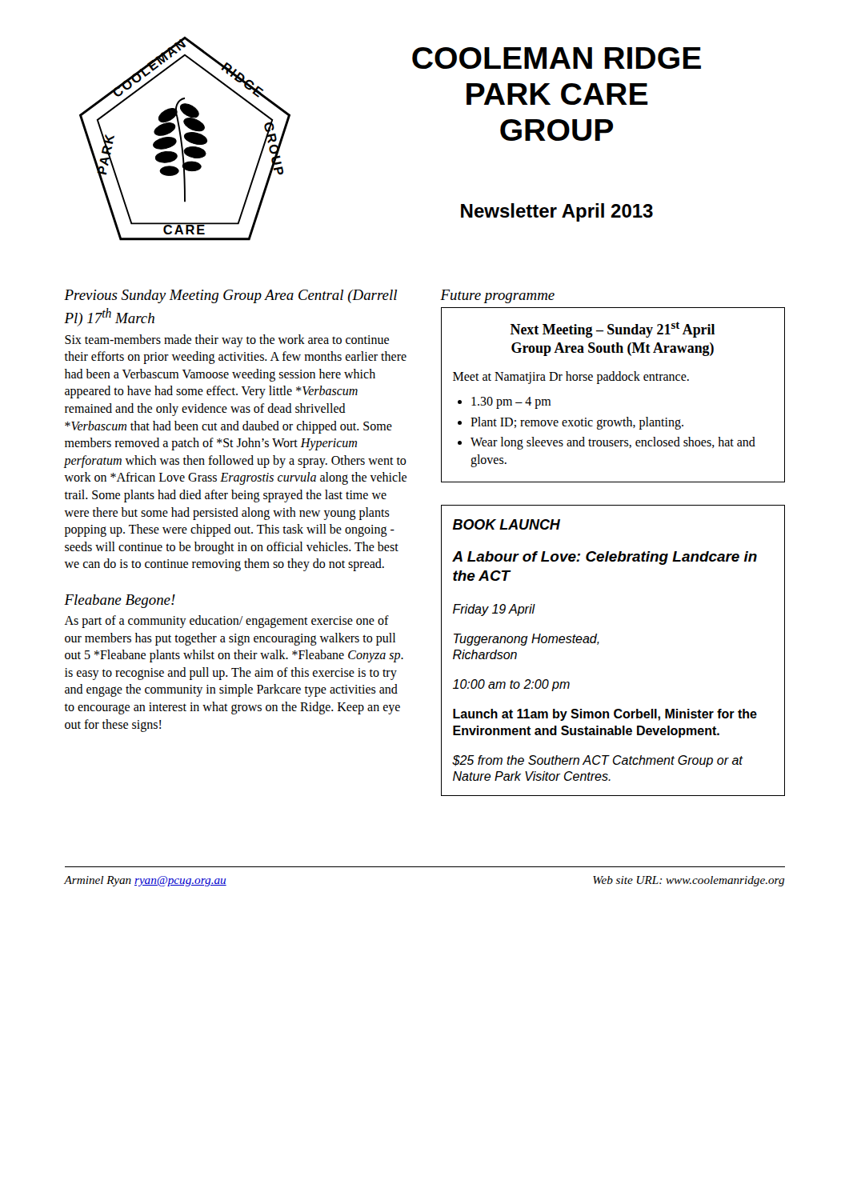COOLEMAN RIDGE GROUP CARE PARK
COOLEMAN RIDGE
PARK CARE
GROUP
Newsletter April 2013
Previous Sunday Meeting Group Area Central (Darrell Pl) 17th March
Six team-members made their way to the work area to continue their efforts on prior weeding activities. A few months earlier there had been a Verbascum Vamoose weeding session here which appeared to have had some effect. Very little *Verbascum remained and the only evidence was of dead shrivelled *Verbascum that had been cut and daubed or chipped out. Some members removed a patch of *St John’s Wort Hypericum perforatum which was then followed up by a spray. Others went to work on *African Love Grass Eragrostis curvula along the vehicle trail. Some plants had died after being sprayed the last time we were there but some had persisted along with new young plants popping up. These were chipped out. This task will be ongoing - seeds will continue to be brought in on official vehicles. The best we can do is to continue removing them so they do not spread.
Fleabane Begone!
As part of a community education/ engagement exercise one of our members has put together a sign encouraging walkers to pull out 5 *Fleabane plants whilst on their walk. *Fleabane Conyza sp. is easy to recognise and pull up. The aim of this exercise is to try and engage the community in simple Parkcare type activities and to encourage an interest in what grows on the Ridge. Keep an eye out for these signs!
Future programme
Next Meeting – Sunday 21st April
Group Area South (Mt Arawang)
Meet at Namatjira Dr horse paddock entrance.
1.30 pm – 4 pm
Plant ID; remove exotic growth, planting.
Wear long sleeves and trousers, enclosed shoes, hat and gloves.
BOOK LAUNCH
A Labour of Love: Celebrating Landcare in the ACT
Friday 19 April
Tuggeranong Homestead,
Richardson
10:00 am to 2:00 pm
Launch at 11am by Simon Corbell, Minister for the Environment and Sustainable Development.
$25 from the Southern ACT Catchment Group or at Nature Park Visitor Centres.
Arminel Ryan ryan@pcug.org.au Web site URL: www.coolemanridge.org